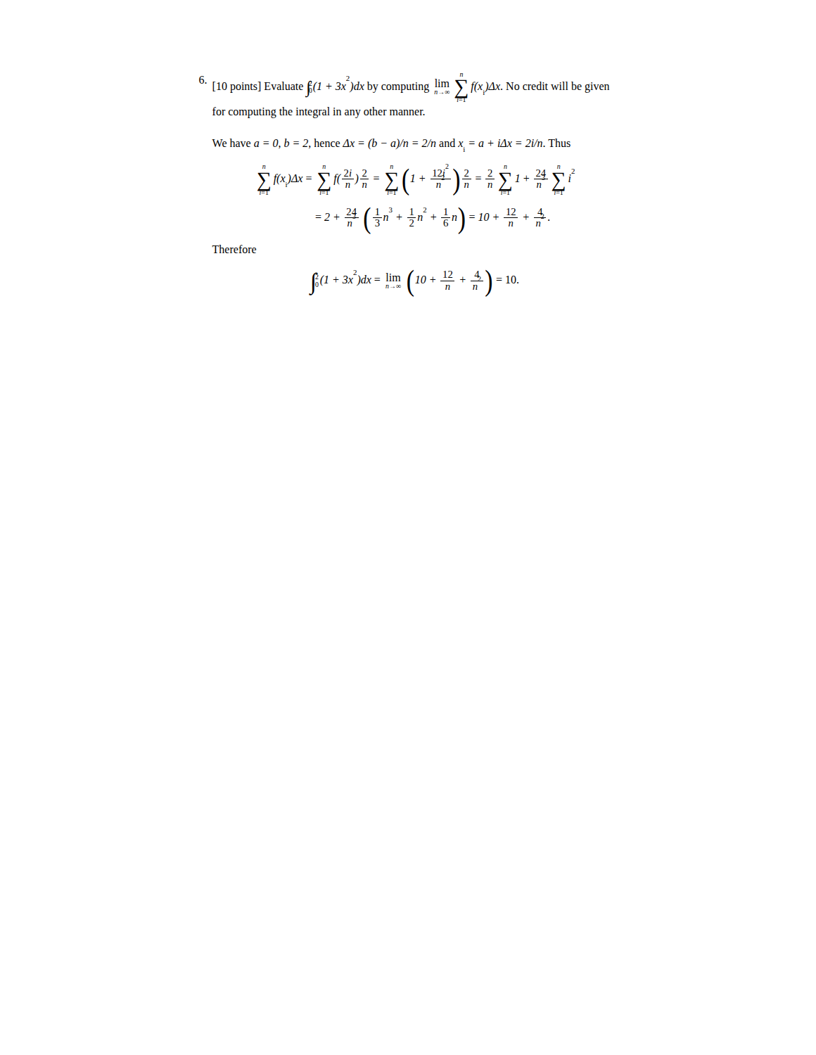6.
[10 points] Evaluate ∫20(1 + 3x2)dx by computing lim n→∞n∑i=1 f(xi)Δx. No credit will be given for computing the integral in any other manner.
We have a = 0, b = 2, hence Δx = (b − a)/n = 2/n and xi = a + i Δx = 2i/n. Thus
n∑i=1 f(xi)Δx = n∑i=1 f(2i n)2 n = n∑i=1(1 + 12i2 n2) 2 n = 2 n n∑i=11 + 24 n3 n∑i=1 i2 = 2 + 24 n3 (13 n3 + 12 n2 + 16 n) = 10 + 12 n + 4 n2.
Therefore
∫20(1 + 3x2)dx = lim n→∞ (10 + 12 n + 4 n2) = 10.